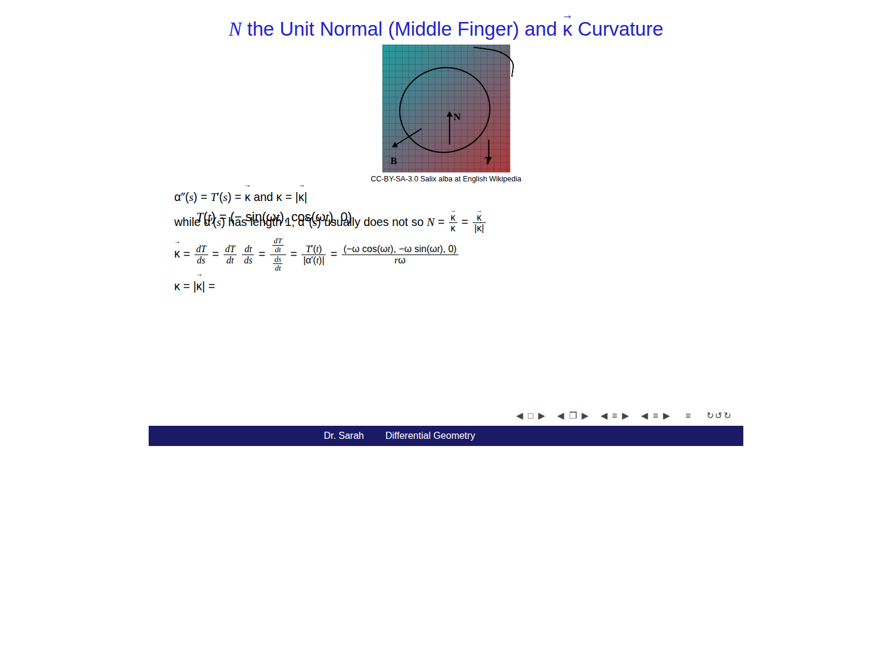N the Unit Normal (Middle Finger) and κ Curvature
N
B
T
T(t) = (− sin(ωt), cos(ωt), 0)
CC-BY-SA-3.0 Salix alba at English Wikipedia
α″(s) = T′(s) = κ and κ = |κ|
while α′(s) has length 1, α″(s) usually does not so N = κκ = κ|κ|
κ = dT ds = dT dt dt ds = dT dt ds dt = T′(t)|α′(t)| = (−ω cos(ωt), −ω sin(ωt), 0) rω
κ = |κ| =
◀ □ ▶ ◀ ❐ ▶ ◀ ≡ ▶ ◀ ≡ ▶ ≡ ↻↺↻
Dr. Sarah
Differential Geometry